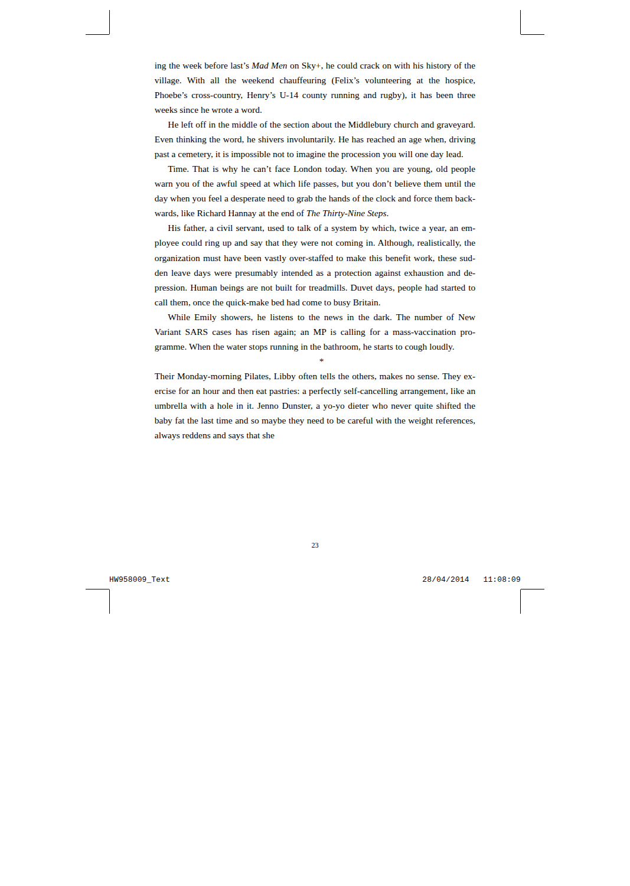ing the week before last’s Mad Men on Sky+, he could crack on with his history of the village. With all the weekend chauffeuring (Felix’s volunteering at the hospice, Phoebe’s cross-country, Henry’s U-14 county running and rugby), it has been three weeks since he wrote a word.
He left off in the middle of the section about the Middlebury church and graveyard. Even thinking the word, he shivers involuntarily. He has reached an age when, driving past a cemetery, it is impossible not to imagine the procession you will one day lead.
Time. That is why he can’t face London today. When you are young, old people warn you of the awful speed at which life passes, but you don’t believe them until the day when you feel a desperate need to grab the hands of the clock and force them backwards, like Richard Hannay at the end of The Thirty-Nine Steps.
His father, a civil servant, used to talk of a system by which, twice a year, an employee could ring up and say that they were not coming in. Although, realistically, the organization must have been vastly over-staffed to make this benefit work, these sudden leave days were presumably intended as a protection against exhaustion and depression. Human beings are not built for treadmills. Duvet days, people had started to call them, once the quick-make bed had come to busy Britain.
While Emily showers, he listens to the news in the dark. The number of New Variant SARS cases has risen again; an MP is calling for a mass-vaccination programme. When the water stops running in the bathroom, he starts to cough loudly.
*
Their Monday-morning Pilates, Libby often tells the others, makes no sense. They exercise for an hour and then eat pastries: a perfectly self-cancelling arrangement, like an umbrella with a hole in it. Jenno Dunster, a yo-yo dieter who never quite shifted the baby fat the last time and so maybe they need to be careful with the weight references, always reddens and says that she
23
HW958009_Text
28/04/2014 11:08:09